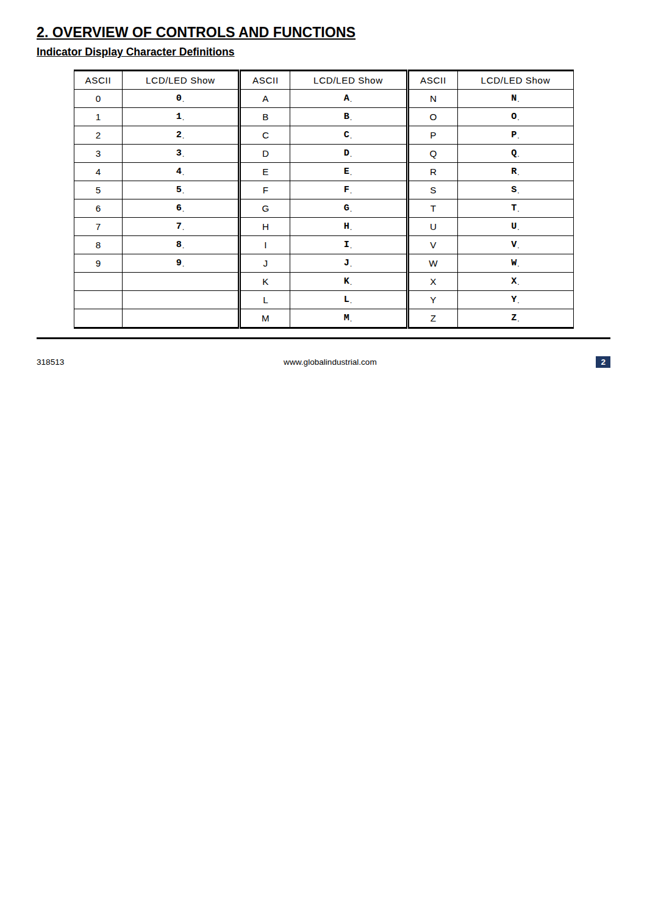2. OVERVIEW OF CONTROLS AND FUNCTIONS
Indicator Display Character Definitions
| ASCII | LCD/LED Show | ASCII | LCD/LED Show | ASCII | LCD/LED Show |
| --- | --- | --- | --- | --- | --- |
| 0 | 0 . | A | A . | N | N . |
| 1 | 1 . | B | B . | O | O . |
| 2 | 2 . | C | C . | P | P . |
| 3 | 3 . | D | D . | Q | Q . |
| 4 | 4 . | E | E . | R | R . |
| 5 | 5 . | F | F . | S | S . |
| 6 | 6 . | G | G . | T | T . |
| 7 | 7 . | H | H . | U | U . |
| 8 | 8 . | I | I . | V | V . |
| 9 | 9 . | J | J . | W | W . |
| | | K | K . | X | X . |
| | | L | L . | Y | Y . |
| | | M | M . | Z | Z . |
318513 www.globalindustrial.com 2